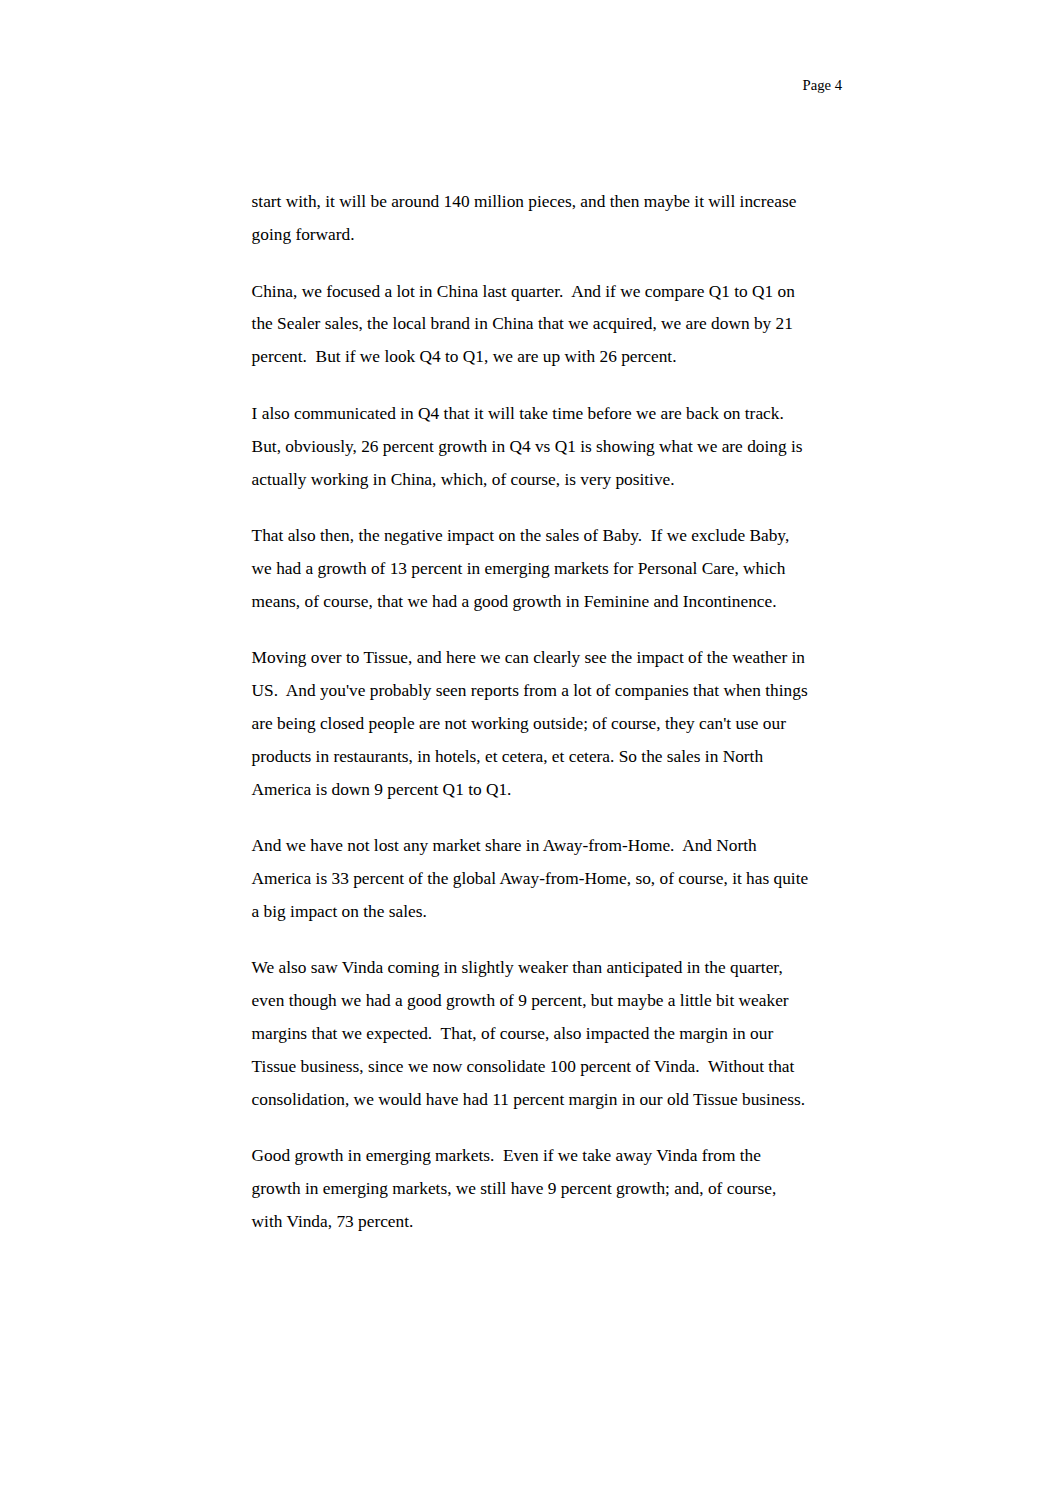Page 4
start with, it will be around 140 million pieces, and then maybe it will increase going forward.
China, we focused a lot in China last quarter. And if we compare Q1 to Q1 on the Sealer sales, the local brand in China that we acquired, we are down by 21 percent. But if we look Q4 to Q1, we are up with 26 percent.
I also communicated in Q4 that it will take time before we are back on track. But, obviously, 26 percent growth in Q4 vs Q1 is showing what we are doing is actually working in China, which, of course, is very positive.
That also then, the negative impact on the sales of Baby. If we exclude Baby, we had a growth of 13 percent in emerging markets for Personal Care, which means, of course, that we had a good growth in Feminine and Incontinence.
Moving over to Tissue, and here we can clearly see the impact of the weather in US. And you've probably seen reports from a lot of companies that when things are being closed people are not working outside; of course, they can't use our products in restaurants, in hotels, et cetera, et cetera. So the sales in North America is down 9 percent Q1 to Q1.
And we have not lost any market share in Away-from-Home. And North America is 33 percent of the global Away-from-Home, so, of course, it has quite a big impact on the sales.
We also saw Vinda coming in slightly weaker than anticipated in the quarter, even though we had a good growth of 9 percent, but maybe a little bit weaker margins that we expected. That, of course, also impacted the margin in our Tissue business, since we now consolidate 100 percent of Vinda. Without that consolidation, we would have had 11 percent margin in our old Tissue business.
Good growth in emerging markets. Even if we take away Vinda from the growth in emerging markets, we still have 9 percent growth; and, of course, with Vinda, 73 percent.